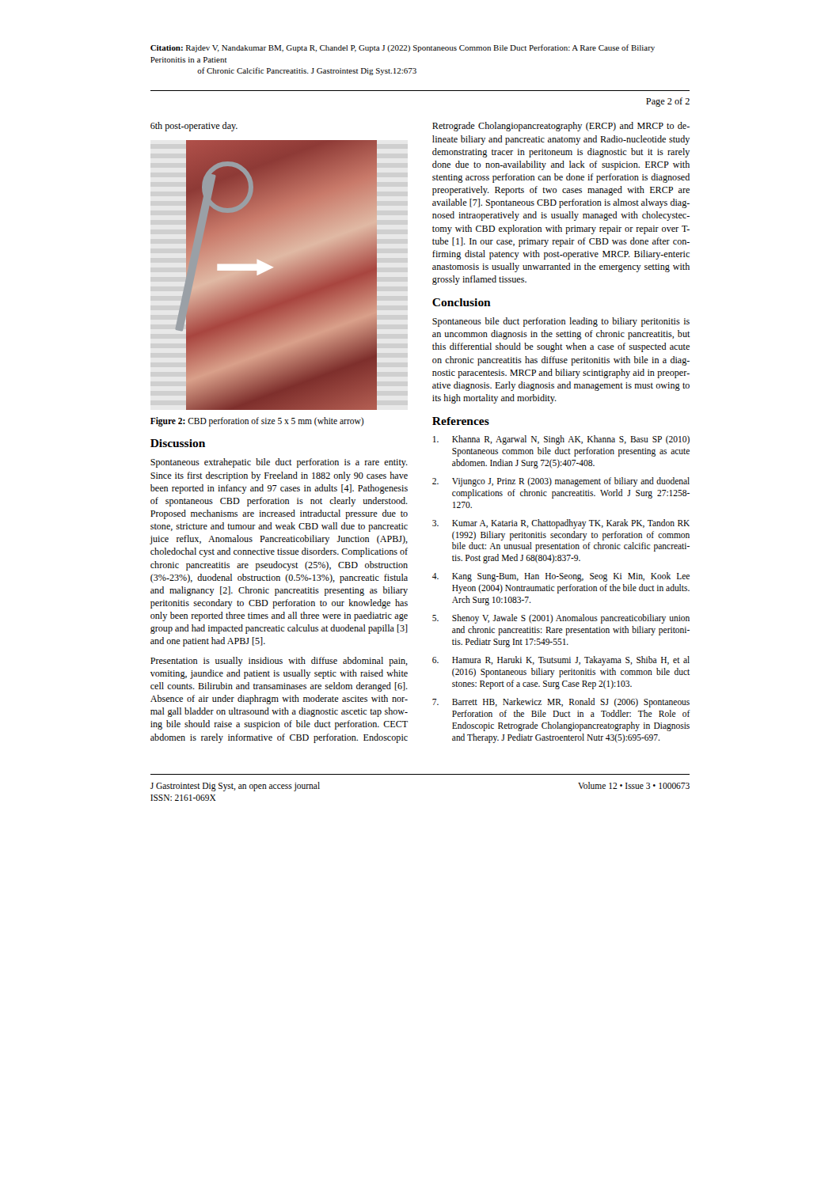Citation: Rajdev V, Nandakumar BM, Gupta R, Chandel P, Gupta J (2022) Spontaneous Common Bile Duct Perforation: A Rare Cause of Biliary Peritonitis in a Patient of Chronic Calcific Pancreatitis. J Gastrointest Dig Syst.12:673
Page 2 of 2
6th post-operative day.
Figure 2: CBD perforation of size 5 x 5 mm (white arrow)
Discussion
Spontaneous extrahepatic bile duct perforation is a rare entity. Since its first description by Freeland in 1882 only 90 cases have been reported in infancy and 97 cases in adults [4]. Pathogenesis of spontaneous CBD perforation is not clearly understood. Proposed mechanisms are increased intraductal pressure due to stone, stricture and tumour and weak CBD wall due to pancreatic juice reflux, Anomalous Pancreaticobiliary Junction (APBJ), choledochal cyst and connective tissue disorders. Complications of chronic pancreatitis are pseudocyst (25%), CBD obstruction (3%-23%), duodenal obstruction (0.5%-13%), pancreatic fistula and malignancy [2]. Chronic pancreatitis presenting as biliary peritonitis secondary to CBD perforation to our knowledge has only been reported three times and all three were in paediatric age group and had impacted pancreatic calculus at duodenal papilla [3] and one patient had APBJ [5].
Presentation is usually insidious with diffuse abdominal pain, vomiting, jaundice and patient is usually septic with raised white cell counts. Bilirubin and transaminases are seldom deranged [6]. Absence of air under diaphragm with moderate ascites with normal gall bladder on ultrasound with a diagnostic ascetic tap showing bile should raise a suspicion of bile duct perforation. CECT abdomen is rarely informative of CBD perforation. Endoscopic Retrograde Cholangiopancreatography (ERCP) and MRCP to delineate biliary and pancreatic anatomy and Radio-nucleotide study demonstrating tracer in peritoneum is diagnostic but it is rarely done due to non-availability and lack of suspicion. ERCP with stenting across perforation can be done if perforation is diagnosed preoperatively. Reports of two cases managed with ERCP are available [7]. Spontaneous CBD perforation is almost always diagnosed intraoperatively and is usually managed with cholecystectomy with CBD exploration with primary repair or repair over T-tube [1]. In our case, primary repair of CBD was done after confirming distal patency with post-operative MRCP. Biliary-enteric anastomosis is usually unwarranted in the emergency setting with grossly inflamed tissues.
Conclusion
Spontaneous bile duct perforation leading to biliary peritonitis is an uncommon diagnosis in the setting of chronic pancreatitis, but this differential should be sought when a case of suspected acute on chronic pancreatitis has diffuse peritonitis with bile in a diagnostic paracentesis. MRCP and biliary scintigraphy aid in preoperative diagnosis. Early diagnosis and management is must owing to its high mortality and morbidity.
References
Khanna R, Agarwal N, Singh AK, Khanna S, Basu SP (2010) Spontaneous common bile duct perforation presenting as acute abdomen. Indian J Surg 72(5):407-408.
Vijungco J, Prinz R (2003) management of biliary and duodenal complications of chronic pancreatitis. World J Surg 27:1258-1270.
Kumar A, Kataria R, Chattopadhyay TK, Karak PK, Tandon RK (1992) Biliary peritonitis secondary to perforation of common bile duct: An unusual presentation of chronic calcific pancreatitis. Post grad Med J 68(804):837-9.
Kang Sung-Bum, Han Ho-Seong, Seog Ki Min, Kook Lee Hyeon (2004) Nontraumatic perforation of the bile duct in adults. Arch Surg 10:1083-7.
Shenoy V, Jawale S (2001) Anomalous pancreaticobiliary union and chronic pancreatitis: Rare presentation with biliary peritonitis. Pediatr Surg Int 17:549-551.
Hamura R, Haruki K, Tsutsumi J, Takayama S, Shiba H, et al (2016) Spontaneous biliary peritonitis with common bile duct stones: Report of a case. Surg Case Rep 2(1):103.
Barrett HB, Narkewicz MR, Ronald SJ (2006) Spontaneous Perforation of the Bile Duct in a Toddler: The Role of Endoscopic Retrograde Cholangiopancreatography in Diagnosis and Therapy. J Pediatr Gastroenterol Nutr 43(5):695-697.
J Gastrointest Dig Syst, an open access journal
ISSN: 2161-069X
Volume 12 • Issue 3 • 1000673